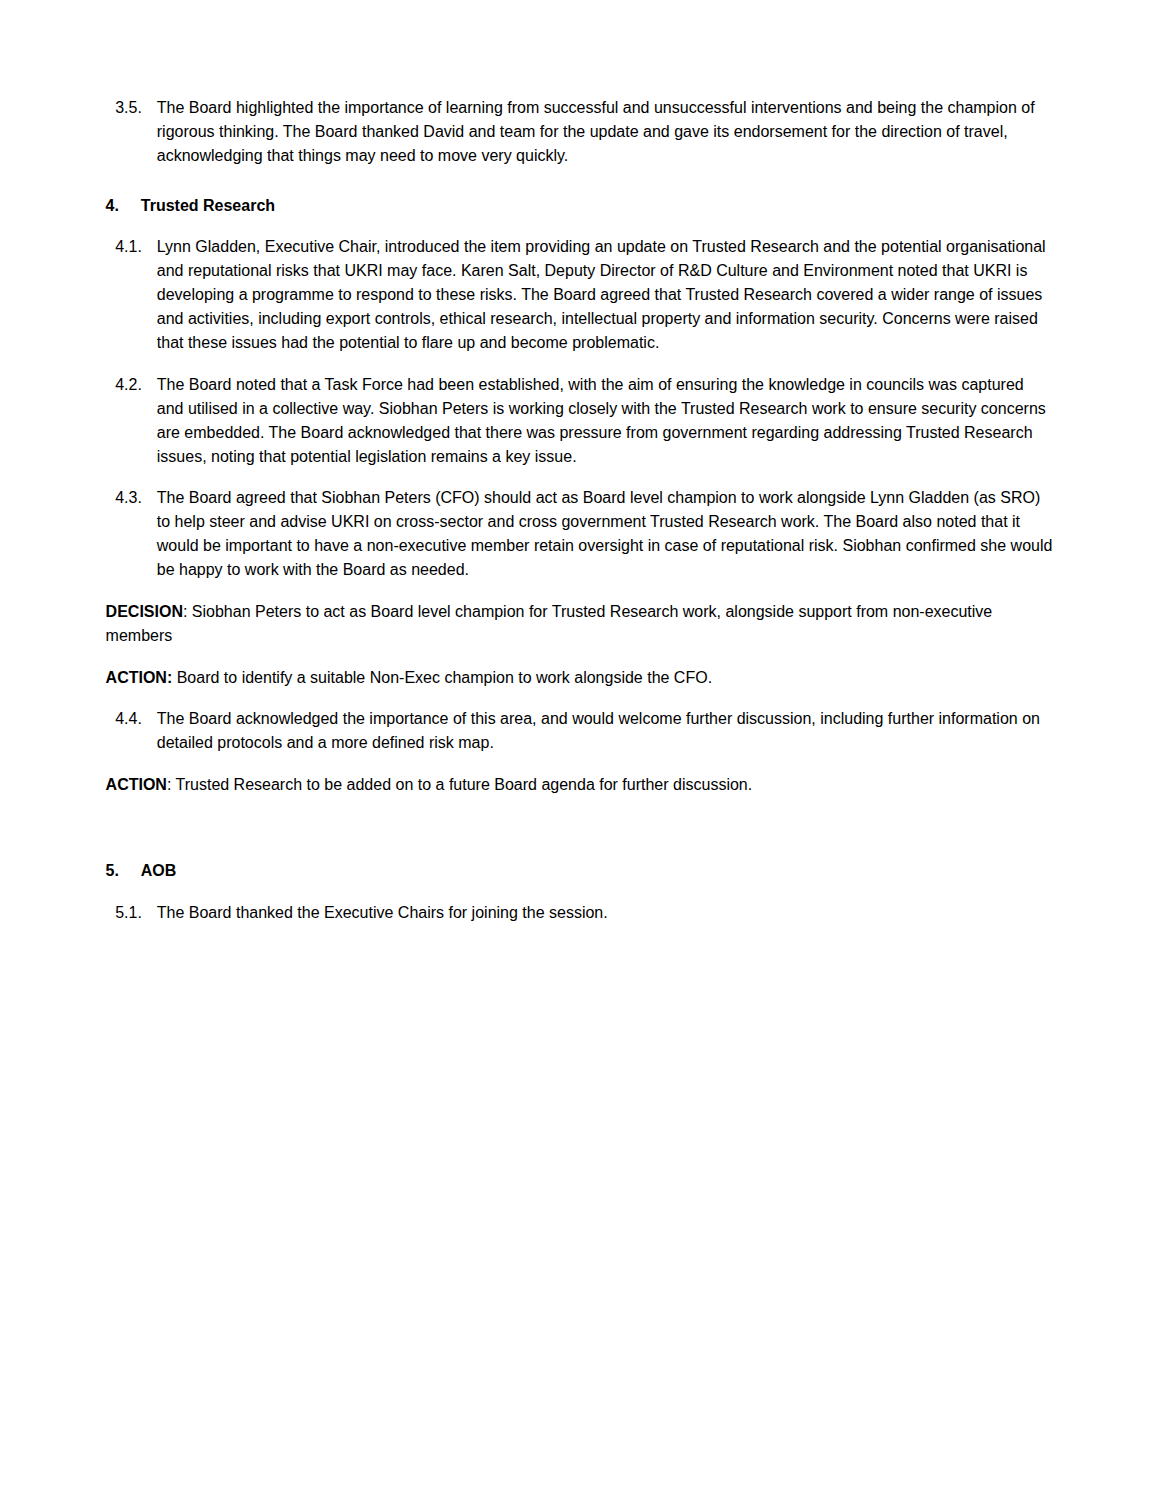3.5. The Board highlighted the importance of learning from successful and unsuccessful interventions and being the champion of rigorous thinking. The Board thanked David and team for the update and gave its endorsement for the direction of travel, acknowledging that things may need to move very quickly.
4. Trusted Research
4.1. Lynn Gladden, Executive Chair, introduced the item providing an update on Trusted Research and the potential organisational and reputational risks that UKRI may face. Karen Salt, Deputy Director of R&D Culture and Environment noted that UKRI is developing a programme to respond to these risks. The Board agreed that Trusted Research covered a wider range of issues and activities, including export controls, ethical research, intellectual property and information security. Concerns were raised that these issues had the potential to flare up and become problematic.
4.2. The Board noted that a Task Force had been established, with the aim of ensuring the knowledge in councils was captured and utilised in a collective way. Siobhan Peters is working closely with the Trusted Research work to ensure security concerns are embedded. The Board acknowledged that there was pressure from government regarding addressing Trusted Research issues, noting that potential legislation remains a key issue.
4.3. The Board agreed that Siobhan Peters (CFO) should act as Board level champion to work alongside Lynn Gladden (as SRO) to help steer and advise UKRI on cross-sector and cross government Trusted Research work. The Board also noted that it would be important to have a non-executive member retain oversight in case of reputational risk. Siobhan confirmed she would be happy to work with the Board as needed.
DECISION: Siobhan Peters to act as Board level champion for Trusted Research work, alongside support from non-executive members
ACTION: Board to identify a suitable Non-Exec champion to work alongside the CFO.
4.4. The Board acknowledged the importance of this area, and would welcome further discussion, including further information on detailed protocols and a more defined risk map.
ACTION: Trusted Research to be added on to a future Board agenda for further discussion.
5. AOB
5.1. The Board thanked the Executive Chairs for joining the session.